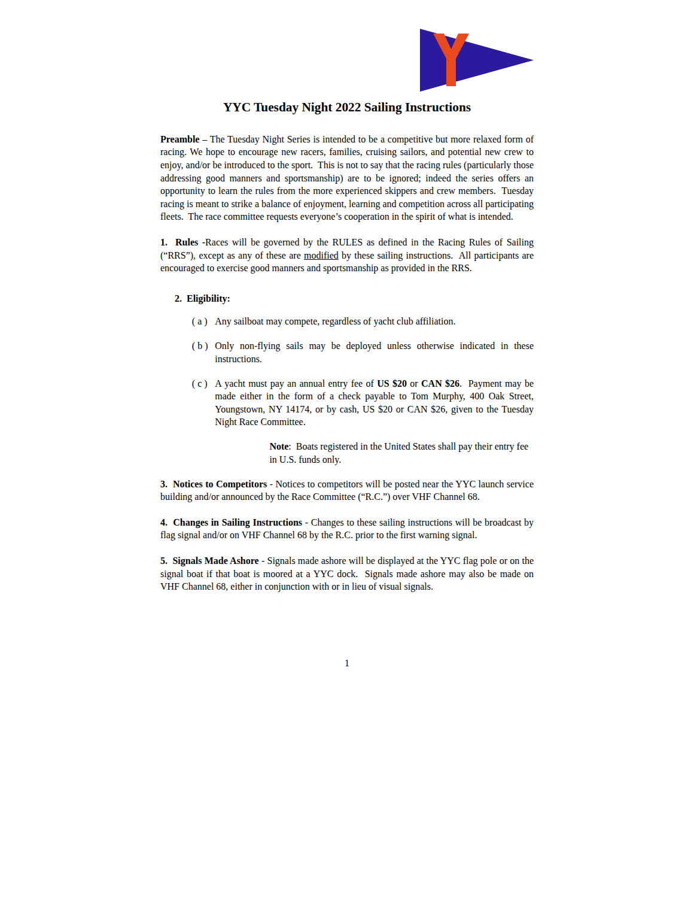YYC Tuesday Night 2022 Sailing Instructions
Preamble – The Tuesday Night Series is intended to be a competitive but more relaxed form of racing. We hope to encourage new racers, families, cruising sailors, and potential new crew to enjoy, and/or be introduced to the sport. This is not to say that the racing rules (particularly those addressing good manners and sportsmanship) are to be ignored; indeed the series offers an opportunity to learn the rules from the more experienced skippers and crew members. Tuesday racing is meant to strike a balance of enjoyment, learning and competition across all participating fleets. The race committee requests everyone’s cooperation in the spirit of what is intended.
1. Rules -Races will be governed by the RULES as defined in the Racing Rules of Sailing (“RRS”), except as any of these are modified by these sailing instructions. All participants are encouraged to exercise good manners and sportsmanship as provided in the RRS.
2. Eligibility:
( a ) Any sailboat may compete, regardless of yacht club affiliation.
( b ) Only non-flying sails may be deployed unless otherwise indicated in these instructions.
( c ) A yacht must pay an annual entry fee of US $20 or CAN $26. Payment may be made either in the form of a check payable to Tom Murphy, 400 Oak Street, Youngstown, NY 14174, or by cash, US $20 or CAN $26, given to the Tuesday Night Race Committee.
Note: Boats registered in the United States shall pay their entry fee in U.S. funds only.
3. Notices to Competitors - Notices to competitors will be posted near the YYC launch service building and/or announced by the Race Committee (“R.C.”) over VHF Channel 68.
4. Changes in Sailing Instructions - Changes to these sailing instructions will be broadcast by flag signal and/or on VHF Channel 68 by the R.C. prior to the first warning signal.
5. Signals Made Ashore - Signals made ashore will be displayed at the YYC flag pole or on the signal boat if that boat is moored at a YYC dock. Signals made ashore may also be made on VHF Channel 68, either in conjunction with or in lieu of visual signals.
1